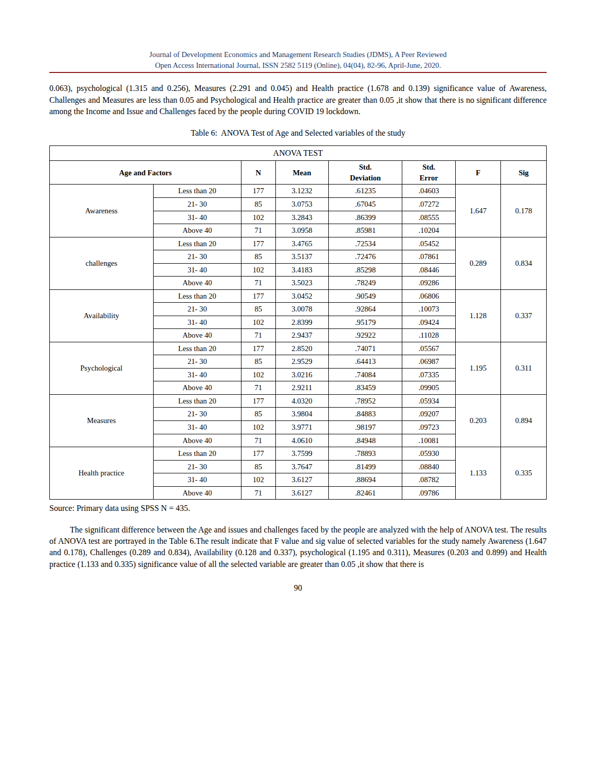Journal of Development Economics and Management Research Studies (JDMS), A Peer Reviewed
Open Access International Journal, ISSN 2582 5119 (Online), 04(04), 82-96, April-June, 2020.
0.063), psychological (1.315 and 0.256), Measures (2.291 and 0.045) and Health practice (1.678 and 0.139) significance value of Awareness, Challenges and Measures are less than 0.05 and Psychological and Health practice are greater than 0.05 ,it show that there is no significant difference among the Income and Issue and Challenges faced by the people during COVID 19 lockdown.
Table 6: ANOVA Test of Age and Selected variables of the study
| ANOVA TEST |
| --- |
| Age and Factors | N | Mean | Std. Deviation | Std. Error | F | Sig |
| Awareness | Less than 20 | 177 | 3.1232 | .61235 | .04603 | 1.647 | 0.178 |
| 21- 30 | 85 | 3.0753 | .67045 | .07272 |
| 31- 40 | 102 | 3.2843 | .86399 | .08555 |
| Above 40 | 71 | 3.0958 | .85981 | .10204 |
| challenges | Less than 20 | 177 | 3.4765 | .72534 | .05452 | 0.289 | 0.834 |
| 21- 30 | 85 | 3.5137 | .72476 | .07861 |
| 31- 40 | 102 | 3.4183 | .85298 | .08446 |
| Above 40 | 71 | 3.5023 | .78249 | .09286 |
| Availability | Less than 20 | 177 | 3.0452 | .90549 | .06806 | 1.128 | 0.337 |
| 21- 30 | 85 | 3.0078 | .92864 | .10073 |
| 31- 40 | 102 | 2.8399 | .95179 | .09424 |
| Above 40 | 71 | 2.9437 | .92922 | .11028 |
| Psychological | Less than 20 | 177 | 2.8520 | .74071 | .05567 | 1.195 | 0.311 |
| 21- 30 | 85 | 2.9529 | .64413 | .06987 |
| 31- 40 | 102 | 3.0216 | .74084 | .07335 |
| Above 40 | 71 | 2.9211 | .83459 | .09905 |
| Measures | Less than 20 | 177 | 4.0320 | .78952 | .05934 | 0.203 | 0.894 |
| 21- 30 | 85 | 3.9804 | .84883 | .09207 |
| 31- 40 | 102 | 3.9771 | .98197 | .09723 |
| Above 40 | 71 | 4.0610 | .84948 | .10081 |
| Health practice | Less than 20 | 177 | 3.7599 | .78893 | .05930 | 1.133 | 0.335 |
| 21- 30 | 85 | 3.7647 | .81499 | .08840 |
| 31- 40 | 102 | 3.6127 | .88694 | .08782 |
| Above 40 | 71 | 3.6127 | .82461 | .09786 |
Source: Primary data using SPSS N = 435.
The significant difference between the Age and issues and challenges faced by the people are analyzed with the help of ANOVA test. The results of ANOVA test are portrayed in the Table 6.The result indicate that F value and sig value of selected variables for the study namely Awareness (1.647 and 0.178), Challenges (0.289 and 0.834), Availability (0.128 and 0.337), psychological (1.195 and 0.311), Measures (0.203 and 0.899) and Health practice (1.133 and 0.335) significance value of all the selected variable are greater than 0.05 ,it show that there is
90